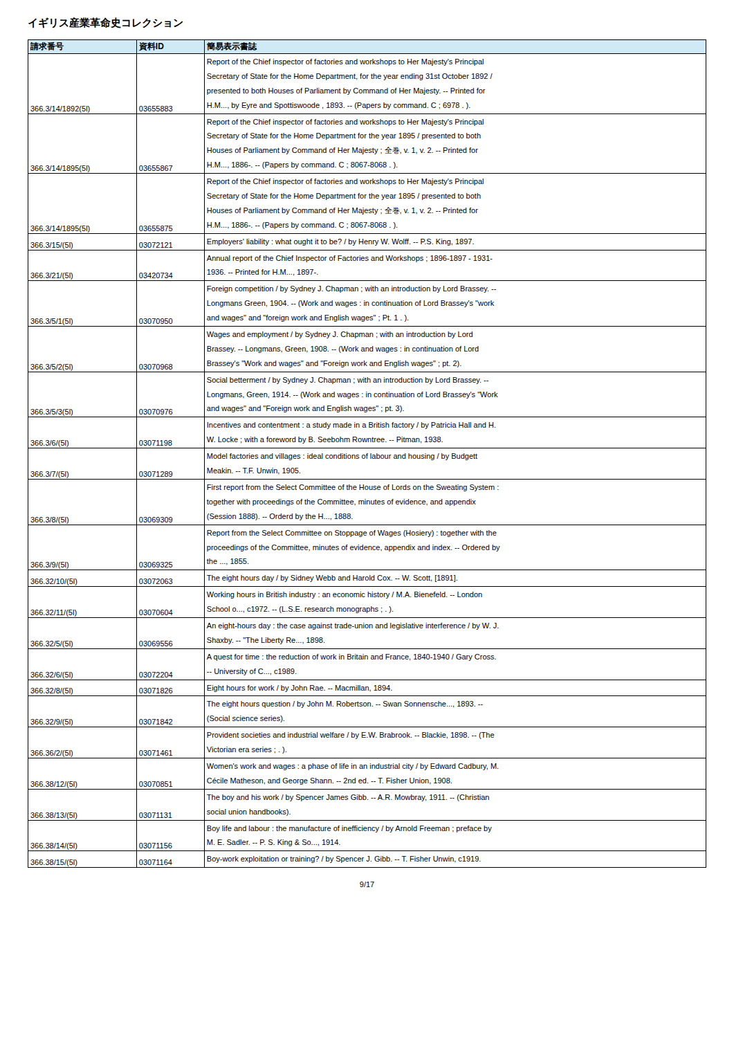イギリス産業革命史コレクション
| 請求番号 | 資料ID | 簡易表示書誌 |
| --- | --- | --- |
| 366.3/14/1892(5l) | 03655883 | Report of the Chief inspector of factories and workshops to Her Majesty's Principal Secretary of State for the Home Department, for the year ending 31st October 1892 / presented to both Houses of Parliament by Command of Her Majesty. -- Printed for H.M..., by Eyre and Spottiswoode , 1893. -- (Papers by command. C ; 6978 . ). |
| 366.3/14/1895(5l) | 03655867 | Report of the Chief inspector of factories and workshops to Her Majesty's Principal Secretary of State for the Home Department for the year 1895 / presented to both Houses of Parliament by Command of Her Majesty ; 全巻, v. 1, v. 2. -- Printed for H.M..., 1886-. -- (Papers by command. C ; 8067-8068 . ). |
| 366.3/14/1895(5l) | 03655875 | Report of the Chief inspector of factories and workshops to Her Majesty's Principal Secretary of State for the Home Department for the year 1895 / presented to both Houses of Parliament by Command of Her Majesty ; 全巻, v. 1, v. 2. -- Printed for H.M..., 1886-. -- (Papers by command. C ; 8067-8068 . ). |
| 366.3/15/(5l) | 03072121 | Employers' liability : what ought it to be? / by Henry W. Wolff. -- P.S. King, 1897. |
| 366.3/21/(5l) | 03420734 | Annual report of the Chief Inspector of Factories and Workshops ; 1896-1897 - 1931- 1936. -- Printed for H.M..., 1897-. |
| 366.3/5/1(5l) | 03070950 | Foreign competition / by Sydney J. Chapman ; with an introduction by Lord Brassey. -- Longmans Green, 1904. -- (Work and wages : in continuation of Lord Brassey's "work and wages" and "foreign work and English wages" ; Pt. 1 . ). |
| 366.3/5/2(5l) | 03070968 | Wages and employment / by Sydney J. Chapman ; with an introduction by Lord Brassey. -- Longmans, Green, 1908. -- (Work and wages : in continuation of Lord Brassey's "Work and wages" and "Foreign work and English wages" ; pt. 2). |
| 366.3/5/3(5l) | 03070976 | Social betterment / by Sydney J. Chapman ; with an introduction by Lord Brassey. -- Longmans, Green, 1914. -- (Work and wages : in continuation of Lord Brassey's "Work and wages" and "Foreign work and English wages" ; pt. 3). |
| 366.3/6/(5l) | 03071198 | Incentives and contentment : a study made in a British factory / by Patricia Hall and H. W. Locke ; with a foreword by B. Seebohm Rowntree. -- Pitman, 1938. |
| 366.3/7/(5l) | 03071289 | Model factories and villages : ideal conditions of labour and housing / by Budgett Meakin. -- T.F. Unwin, 1905. |
| 366.3/8/(5l) | 03069309 | First report from the Select Committee of the House of Lords on the Sweating System : together with proceedings of the Committee, minutes of evidence, and appendix (Session 1888). -- Orderd by the H..., 1888. |
| 366.3/9/(5l) | 03069325 | Report from the Select Committee on Stoppage of Wages (Hosiery) : together with the proceedings of the Committee, minutes of evidence, appendix and index. -- Ordered by the ..., 1855. |
| 366.32/10/(5l) | 03072063 | The eight hours day / by Sidney Webb and Harold Cox. -- W. Scott, [1891]. |
| 366.32/11/(5l) | 03070604 | Working hours in British industry : an economic history / M.A. Bienefeld. -- London School o..., c1972. -- (L.S.E. research monographs ; . ). |
| 366.32/5/(5l) | 03069556 | An eight-hours day : the case against trade-union and legislative interference / by W. J. Shaxby. -- "The Liberty Re..., 1898. |
| 366.32/6/(5l) | 03072204 | A quest for time : the reduction of work in Britain and France, 1840-1940 / Gary Cross. -- University of C..., c1989. |
| 366.32/8/(5l) | 03071826 | Eight hours for work / by John Rae. -- Macmillan, 1894. |
| 366.32/9/(5l) | 03071842 | The eight hours question / by John M. Robertson. -- Swan Sonnensche..., 1893. -- (Social science series). |
| 366.36/2/(5l) | 03071461 | Provident societies and industrial welfare / by E.W. Brabrook. -- Blackie, 1898. -- (The Victorian era series ; . ). |
| 366.38/12/(5l) | 03070851 | Women's work and wages : a phase of life in an industrial city / by Edward Cadbury, M. Cécile Matheson, and George Shann. -- 2nd ed. -- T. Fisher Union, 1908. |
| 366.38/13/(5l) | 03071131 | The boy and his work / by Spencer James Gibb. -- A.R. Mowbray, 1911. -- (Christian social union handbooks). |
| 366.38/14/(5l) | 03071156 | Boy life and labour : the manufacture of inefficiency / by Arnold Freeman ; preface by M. E. Sadler. -- P. S. King & So..., 1914. |
| 366.38/15/(5l) | 03071164 | Boy-work exploitation or training? / by Spencer J. Gibb. -- T. Fisher Unwin, c1919. |
9/17